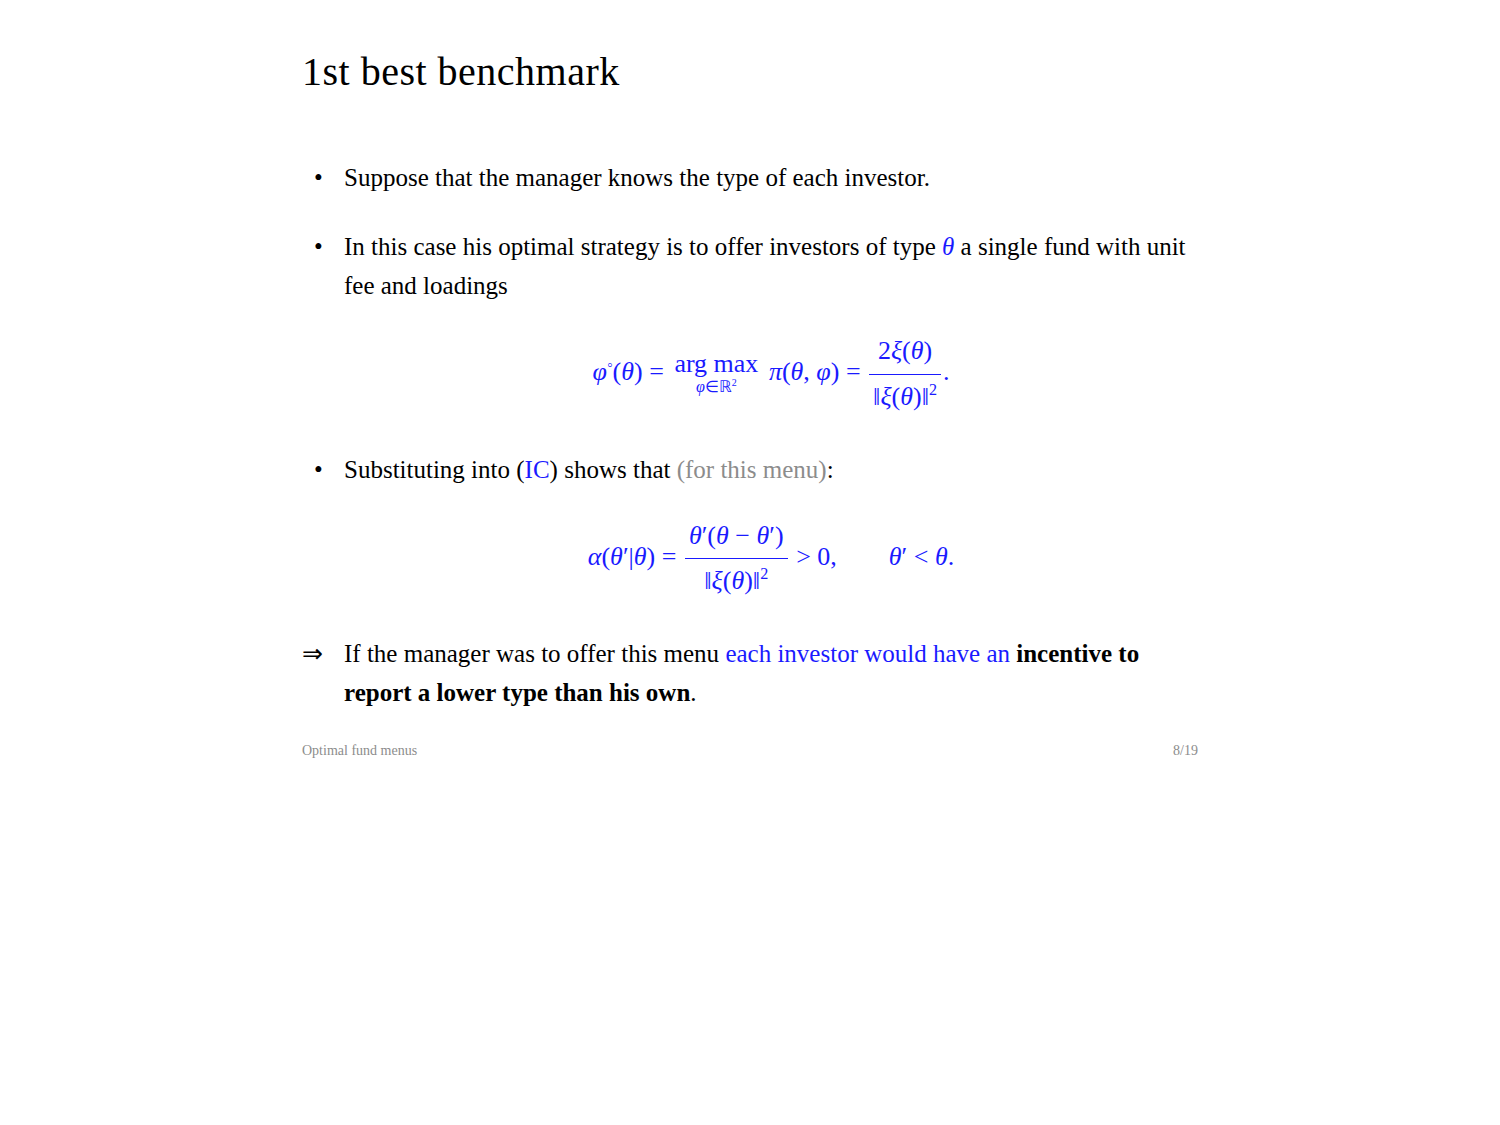1st best benchmark
Suppose that the manager knows the type of each investor.
In this case his optimal strategy is to offer investors of type θ a single fund with unit fee and loadings
φ◦(θ) = arg max φ∈ℝ2 π(θ, φ) = 2ξ(θ) ‖ξ(θ)‖2 .
Substituting into (IC) shows that (for this menu):
α(θ′|θ) = θ′(θ − θ′) ‖ξ(θ)‖2 > 0, θ′ < θ.
⇒ If the manager was to offer this menu each investor would have an incentive to report a lower type than his own.
Optimal fund menus 8/19